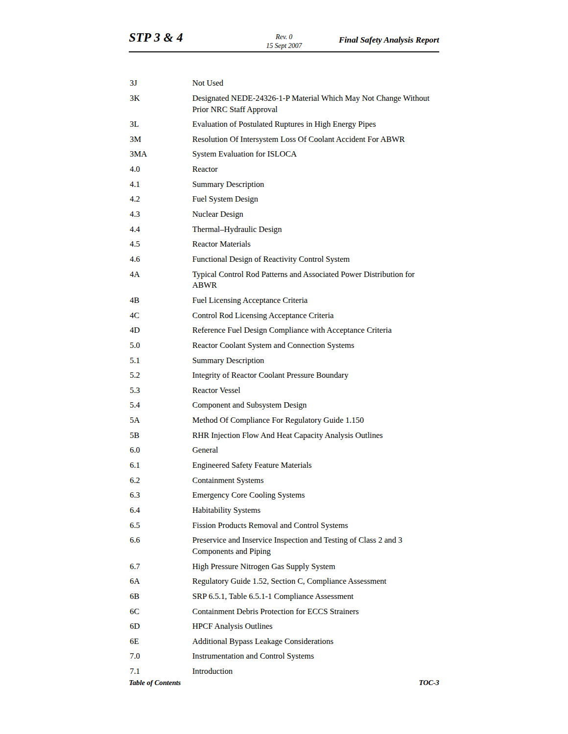Rev. 0
15 Sept 2007
STP 3 & 4
Final Safety Analysis Report
3J Not Used
3K Designated NEDE-24326-1-P Material Which May Not Change Without Prior NRC Staff Approval
3L Evaluation of Postulated Ruptures in High Energy Pipes
3M Resolution Of Intersystem Loss Of Coolant Accident For ABWR
3MA System Evaluation for ISLOCA
4.0 Reactor
4.1 Summary Description
4.2 Fuel System Design
4.3 Nuclear Design
4.4 Thermal–Hydraulic Design
4.5 Reactor Materials
4.6 Functional Design of Reactivity Control System
4A Typical Control Rod Patterns and Associated Power Distribution for ABWR
4B Fuel Licensing Acceptance Criteria
4C Control Rod Licensing Acceptance Criteria
4D Reference Fuel Design Compliance with Acceptance Criteria
5.0 Reactor Coolant System and Connection Systems
5.1 Summary Description
5.2 Integrity of Reactor Coolant Pressure Boundary
5.3 Reactor Vessel
5.4 Component and Subsystem Design
5A Method Of Compliance For Regulatory Guide 1.150
5B RHR Injection Flow And Heat Capacity Analysis Outlines
6.0 General
6.1 Engineered Safety Feature Materials
6.2 Containment Systems
6.3 Emergency Core Cooling Systems
6.4 Habitability Systems
6.5 Fission Products Removal and Control Systems
6.6 Preservice and Inservice Inspection and Testing of Class 2 and 3 Components and Piping
6.7 High Pressure Nitrogen Gas Supply System
6A Regulatory Guide 1.52, Section C, Compliance Assessment
6B SRP 6.5.1, Table 6.5.1-1 Compliance Assessment
6C Containment Debris Protection for ECCS Strainers
6D HPCF Analysis Outlines
6E Additional Bypass Leakage Considerations
7.0 Instrumentation and Control Systems
7.1 Introduction
Table of Contents
TOC-3